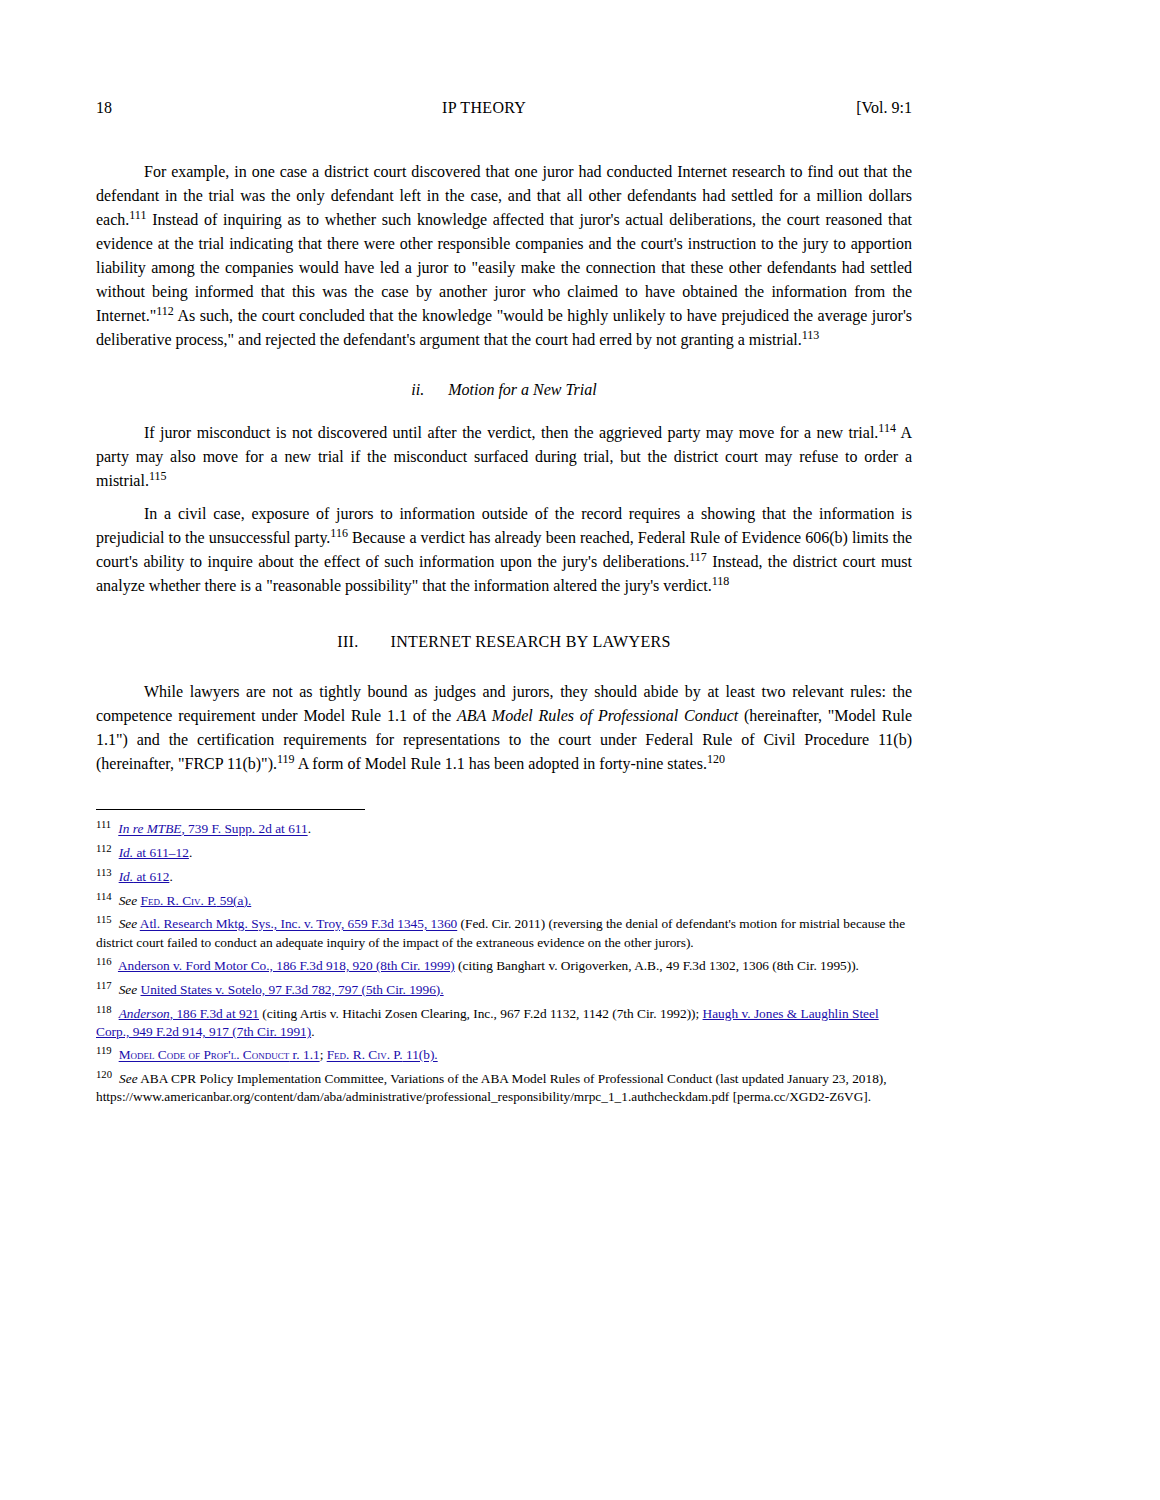18 IP THEORY [Vol. 9:1
For example, in one case a district court discovered that one juror had conducted Internet research to find out that the defendant in the trial was the only defendant left in the case, and that all other defendants had settled for a million dollars each.111 Instead of inquiring as to whether such knowledge affected that juror's actual deliberations, the court reasoned that evidence at the trial indicating that there were other responsible companies and the court's instruction to the jury to apportion liability among the companies would have led a juror to "easily make the connection that these other defendants had settled without being informed that this was the case by another juror who claimed to have obtained the information from the Internet."112 As such, the court concluded that the knowledge "would be highly unlikely to have prejudiced the average juror's deliberative process," and rejected the defendant's argument that the court had erred by not granting a mistrial.113
ii. Motion for a New Trial
If juror misconduct is not discovered until after the verdict, then the aggrieved party may move for a new trial.114 A party may also move for a new trial if the misconduct surfaced during trial, but the district court may refuse to order a mistrial.115
In a civil case, exposure of jurors to information outside of the record requires a showing that the information is prejudicial to the unsuccessful party.116 Because a verdict has already been reached, Federal Rule of Evidence 606(b) limits the court's ability to inquire about the effect of such information upon the jury's deliberations.117 Instead, the district court must analyze whether there is a "reasonable possibility" that the information altered the jury's verdict.118
III. INTERNET RESEARCH BY LAWYERS
While lawyers are not as tightly bound as judges and jurors, they should abide by at least two relevant rules: the competence requirement under Model Rule 1.1 of the ABA Model Rules of Professional Conduct (hereinafter, "Model Rule 1.1") and the certification requirements for representations to the court under Federal Rule of Civil Procedure 11(b) (hereinafter, "FRCP 11(b)").119 A form of Model Rule 1.1 has been adopted in forty-nine states.120
111 In re MTBE, 739 F. Supp. 2d at 611.
112 Id. at 611–12.
113 Id. at 612.
114 See Fed. R. Civ. P. 59(a).
115 See Atl. Research Mktg. Sys., Inc. v. Troy, 659 F.3d 1345, 1360 (Fed. Cir. 2011) (reversing the denial of defendant's motion for mistrial because the district court failed to conduct an adequate inquiry of the impact of the extraneous evidence on the other jurors).
116 Anderson v. Ford Motor Co., 186 F.3d 918, 920 (8th Cir. 1999) (citing Banghart v. Origoverken, A.B., 49 F.3d 1302, 1306 (8th Cir. 1995)).
117 See United States v. Sotelo, 97 F.3d 782, 797 (5th Cir. 1996).
118 Anderson, 186 F.3d at 921 (citing Artis v. Hitachi Zosen Clearing, Inc., 967 F.2d 1132, 1142 (7th Cir. 1992)); Haugh v. Jones & Laughlin Steel Corp., 949 F.2d 914, 917 (7th Cir. 1991).
119 Model Code of Prof'l. Conduct r. 1.1; Fed. R. Civ. P. 11(b).
120 See ABA CPR Policy Implementation Committee, Variations of the ABA Model Rules of Professional Conduct (last updated January 23, 2018),
https://www.americanbar.org/content/dam/aba/administrative/professional_responsibility/mrpc_1_1.authcheckdam.pdf [perma.cc/XGD2-Z6VG].